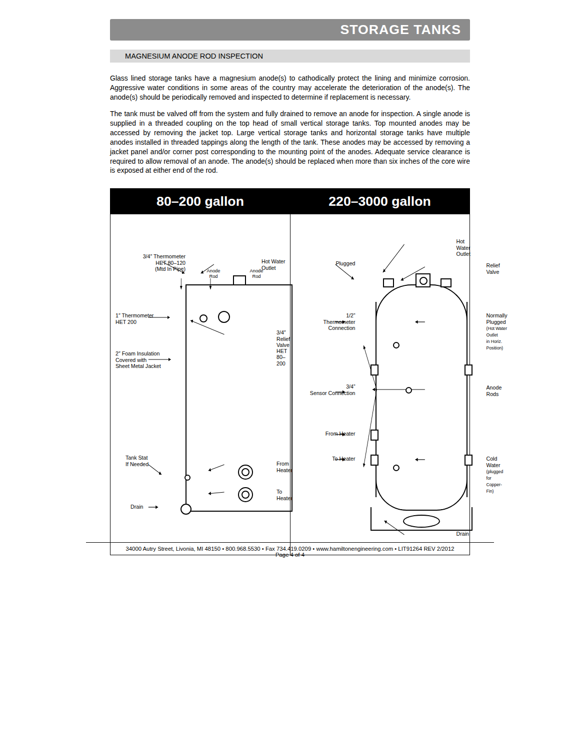STORAGE TANKS
MAGNESIUM ANODE ROD INSPECTION
Glass lined storage tanks have a magnesium anode(s) to cathodically protect the lining and minimize corrosion. Aggressive water conditions in some areas of the country may accelerate the deterioration of the anode(s). The anode(s) should be periodically removed and inspected to determine if replacement is necessary.
The tank must be valved off from the system and fully drained to remove an anode for inspection. A single anode is supplied in a threaded coupling on the top head of small vertical storage tanks. Top mounted anodes may be accessed by removing the jacket top. Large vertical storage tanks and horizontal storage tanks have multiple anodes installed in threaded tappings along the length of the tank. These anodes may be accessed by removing a jacket panel and/or corner post corresponding to the mounting point of the anodes. Adequate service clearance is required to allow removal of an anode. The anode(s) should be replaced when more than six inches of the core wire is exposed at either end of the rod.
80–200 gallon
220–3000 gallon
3/4″ Thermometer
HET 80–120
(Mtd In Pipe)
Hot Water
Outlet
Anode
Rod
Anode
Rod
1″ Thermometer
HET 200
3/4″ Relief Valve
HET 80–200
2″ Foam Insulation
Covered with
Sheet Metal Jacket
Tank Stat
If Needed
From Heater
To Heater
Drain
Hot Water
Outlet
Plugged
Relief
Valve
1/2”
Thermometer
Connection
Normally
Plugged
(Hot Water Outlet
in Horiz. Position)
3/4”
Sensor Connection
From Heater
To Heater
Anode Rods
Cold Water
(plugged for
Copper-Fin)
Drain
34000 Autry Street, Livonia, MI 48150 • 800.968.5530 • Fax 734.419.0209 • www.hamiltonengineering.com • LIT91264 REV 2/2012
Page 4 of 4